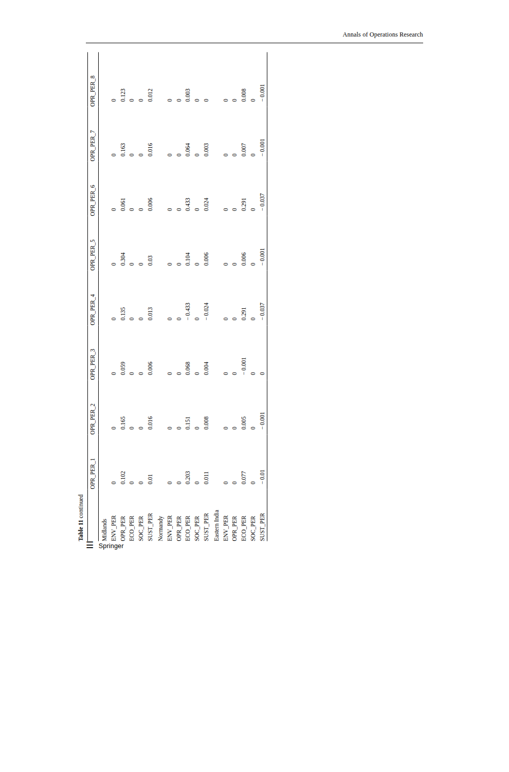Annals of Operations Research
Table 11 continued
| | OPR_PER_1 | OPR_PER_2 | OPR_PER_3 | OPR_PER_4 | OPR_PER_5 | OPR_PER_6 | OPR_PER_7 | OPR_PER_8 |
| --- | --- | --- | --- | --- | --- | --- | --- | --- |
| Midlands | | | | | | | | |
| ENV_PER | 0 | 0 | 0 | 0 | 0 | 0 | 0 | 0 |
| OPR_PER | 0.102 | 0.165 | 0.059 | 0.135 | 0.304 | 0.061 | 0.163 | 0.123 |
| ECO_PER | 0 | 0 | 0 | 0 | 0 | 0 | 0 | 0 |
| SOC_PER | 0 | 0 | 0 | 0 | 0 | 0 | 0 | 0 |
| SUST_PER | 0.01 | 0.016 | 0.006 | 0.013 | 0.03 | 0.006 | 0.016 | 0.012 |
| Normandy | | | | | | | | |
| ENV_PER | 0 | 0 | 0 | 0 | 0 | 0 | 0 | 0 |
| OPR_PER | 0 | 0 | 0 | 0 | 0 | 0 | 0 | 0 |
| ECO_PER | 0.203 | 0.151 | 0.068 | − 0.433 | 0.104 | 0.433 | 0.064 | 0.003 |
| SOC_PER | 0 | 0 | 0 | 0 | 0 | 0 | 0 | 0 |
| SUST_PER | 0.011 | 0.008 | 0.004 | − 0.024 | 0.006 | 0.024 | 0.003 | 0 |
| Eastern India | | | | | | | | |
| ENV_PER | 0 | 0 | 0 | 0 | 0 | 0 | 0 | 0 |
| OPR_PER | 0 | 0 | 0 | 0 | 0 | 0 | 0 | 0 |
| ECO_PER | 0.077 | 0.005 | − 0.001 | 0.291 | 0.006 | 0.291 | 0.007 | 0.008 |
| SOC_PER | 0 | 0 | 0 | 0 | 0 | 0 | 0 | 0 |
| SUST_PER | − 0.01 | − 0.001 | 0 | − 0.037 | − 0.001 | − 0.037 | − 0.001 | − 0.001 |
☰ Springer